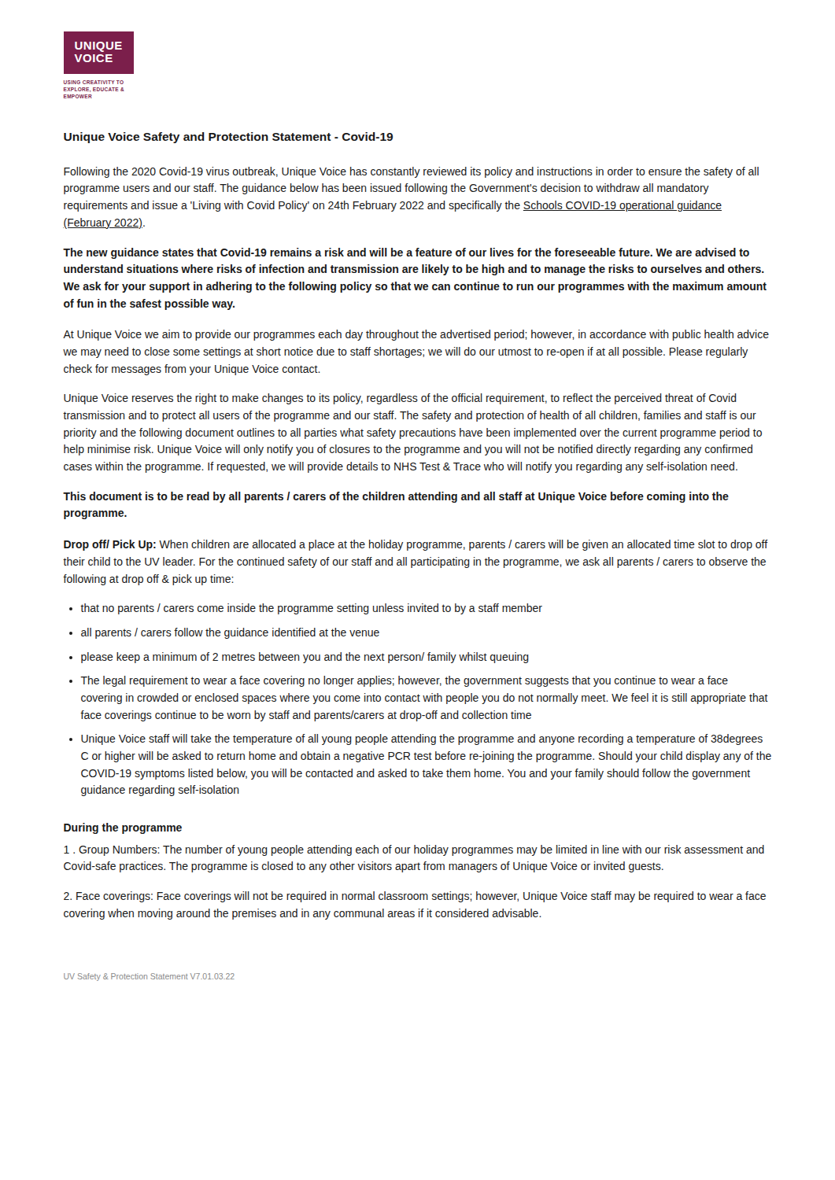UNIQUE VOICE
Using creativity to explore, educate & empower
Unique Voice Safety and Protection Statement - Covid-19
Following the 2020 Covid-19 virus outbreak, Unique Voice has constantly reviewed its policy and instructions in order to ensure the safety of all programme users and our staff. The guidance below has been issued following the Government's decision to withdraw all mandatory requirements and issue a 'Living with Covid Policy' on 24th February 2022 and specifically the Schools COVID-19 operational guidance (February 2022).
The new guidance states that Covid-19 remains a risk and will be a feature of our lives for the foreseeable future. We are advised to understand situations where risks of infection and transmission are likely to be high and to manage the risks to ourselves and others. We ask for your support in adhering to the following policy so that we can continue to run our programmes with the maximum amount of fun in the safest possible way.
At Unique Voice we aim to provide our programmes each day throughout the advertised period; however, in accordance with public health advice we may need to close some settings at short notice due to staff shortages; we will do our utmost to re-open if at all possible. Please regularly check for messages from your Unique Voice contact.
Unique Voice reserves the right to make changes to its policy, regardless of the official requirement, to reflect the perceived threat of Covid transmission and to protect all users of the programme and our staff. The safety and protection of health of all children, families and staff is our priority and the following document outlines to all parties what safety precautions have been implemented over the current programme period to help minimise risk. Unique Voice will only notify you of closures to the programme and you will not be notified directly regarding any confirmed cases within the programme. If requested, we will provide details to NHS Test & Trace who will notify you regarding any self-isolation need.
This document is to be read by all parents / carers of the children attending and all staff at Unique Voice before coming into the programme.
Drop off/ Pick Up: When children are allocated a place at the holiday programme, parents / carers will be given an allocated time slot to drop off their child to the UV leader. For the continued safety of our staff and all participating in the programme, we ask all parents / carers to observe the following at drop off & pick up time:
that no parents / carers come inside the programme setting unless invited to by a staff member
all parents / carers follow the guidance identified at the venue
please keep a minimum of 2 metres between you and the next person/ family whilst queuing
The legal requirement to wear a face covering no longer applies; however, the government suggests that you continue to wear a face covering in crowded or enclosed spaces where you come into contact with people you do not normally meet. We feel it is still appropriate that face coverings continue to be worn by staff and parents/carers at drop-off and collection time
Unique Voice staff will take the temperature of all young people attending the programme and anyone recording a temperature of 38degrees C or higher will be asked to return home and obtain a negative PCR test before re-joining the programme. Should your child display any of the COVID-19 symptoms listed below, you will be contacted and asked to take them home. You and your family should follow the government guidance regarding self-isolation
During the programme
1 . Group Numbers: The number of young people attending each of our holiday programmes may be limited in line with our risk assessment and Covid-safe practices. The programme is closed to any other visitors apart from managers of Unique Voice or invited guests.
2. Face coverings: Face coverings will not be required in normal classroom settings; however, Unique Voice staff may be required to wear a face covering when moving around the premises and in any communal areas if it considered advisable.
UV Safety & Protection Statement V7.01.03.22